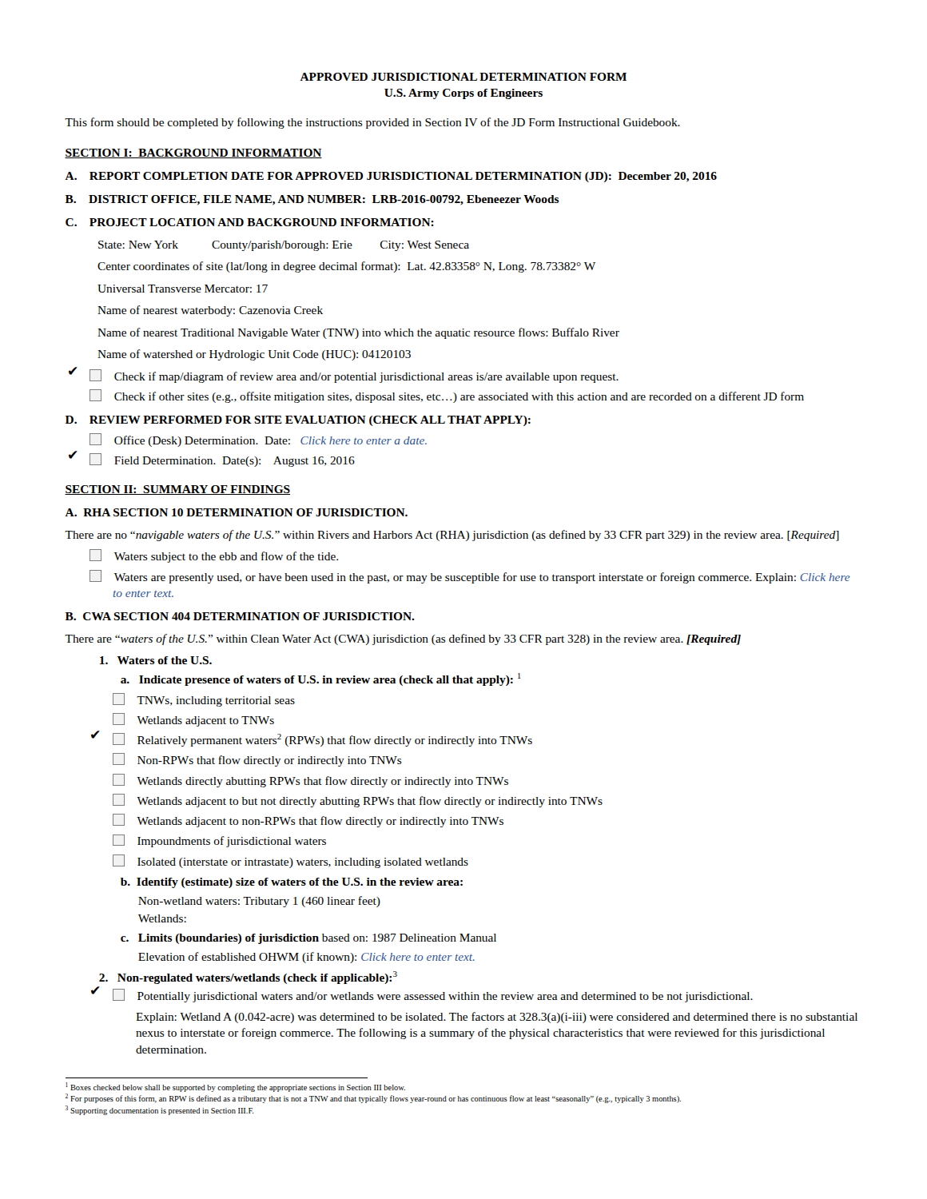APPROVED JURISDICTIONAL DETERMINATION FORMU.S. Army Corps of Engineers
This form should be completed by following the instructions provided in Section IV of the JD Form Instructional Guidebook.
SECTION I: BACKGROUND INFORMATION
A. REPORT COMPLETION DATE FOR APPROVED JURISDICTIONAL DETERMINATION (JD): December 20, 2016
B. DISTRICT OFFICE, FILE NAME, AND NUMBER: LRB-2016-00792, Ebeneezer Woods
C. PROJECT LOCATION AND BACKGROUND INFORMATION:
State: New York County/parish/borough: Erie City: West Seneca
Center coordinates of site (lat/long in degree decimal format): Lat. 42.83358° N, Long. 78.73382° W
Universal Transverse Mercator: 17
Name of nearest waterbody: Cazenovia Creek
Name of nearest Traditional Navigable Water (TNW) into which the aquatic resource flows: Buffalo River
Name of watershed or Hydrologic Unit Code (HUC): 04120103
Check if map/diagram of review area and/or potential jurisdictional areas is/are available upon request.
Check if other sites (e.g., offsite mitigation sites, disposal sites, etc…) are associated with this action and are recorded on a different JD form
D. REVIEW PERFORMED FOR SITE EVALUATION (CHECK ALL THAT APPLY):
Office (Desk) Determination. Date: Click here to enter a date.
Field Determination. Date(s): August 16, 2016
SECTION II: SUMMARY OF FINDINGS
A. RHA SECTION 10 DETERMINATION OF JURISDICTION.
There are no “navigable waters of the U.S.” within Rivers and Harbors Act (RHA) jurisdiction (as defined by 33 CFR part 329) in the review area. [Required]
Waters subject to the ebb and flow of the tide.
Waters are presently used, or have been used in the past, or may be susceptible for use to transport interstate or foreign commerce. Explain: Click here to enter text.
B. CWA SECTION 404 DETERMINATION OF JURISDICTION.
There are “waters of the U.S.” within Clean Water Act (CWA) jurisdiction (as defined by 33 CFR part 328) in the review area. [Required]
1. Waters of the U.S.
a. Indicate presence of waters of U.S. in review area (check all that apply): 1
TNWs, including territorial seas
Wetlands adjacent to TNWs
Relatively permanent waters2 (RPWs) that flow directly or indirectly into TNWs
Non-RPWs that flow directly or indirectly into TNWs
Wetlands directly abutting RPWs that flow directly or indirectly into TNWs
Wetlands adjacent to but not directly abutting RPWs that flow directly or indirectly into TNWs
Wetlands adjacent to non-RPWs that flow directly or indirectly into TNWs
Impoundments of jurisdictional waters
Isolated (interstate or intrastate) waters, including isolated wetlands
b. Identify (estimate) size of waters of the U.S. in the review area:
Non-wetland waters: Tributary 1 (460 linear feet)
Wetlands:
c. Limits (boundaries) of jurisdiction based on: 1987 Delineation Manual
Elevation of established OHWM (if known): Click here to enter text.
2. Non-regulated waters/wetlands (check if applicable):3
Potentially jurisdictional waters and/or wetlands were assessed within the review area and determined to be not jurisdictional.
Explain: Wetland A (0.042-acre) was determined to be isolated. The factors at 328.3(a)(i-iii) were considered and determined there is no substantial nexus to interstate or foreign commerce. The following is a summary of the physical characteristics that were reviewed for this jurisdictional determination.
1 Boxes checked below shall be supported by completing the appropriate sections in Section III below.
2 For purposes of this form, an RPW is defined as a tributary that is not a TNW and that typically flows year-round or has continuous flow at least “seasonally” (e.g., typically 3 months).
3 Supporting documentation is presented in Section III.F.